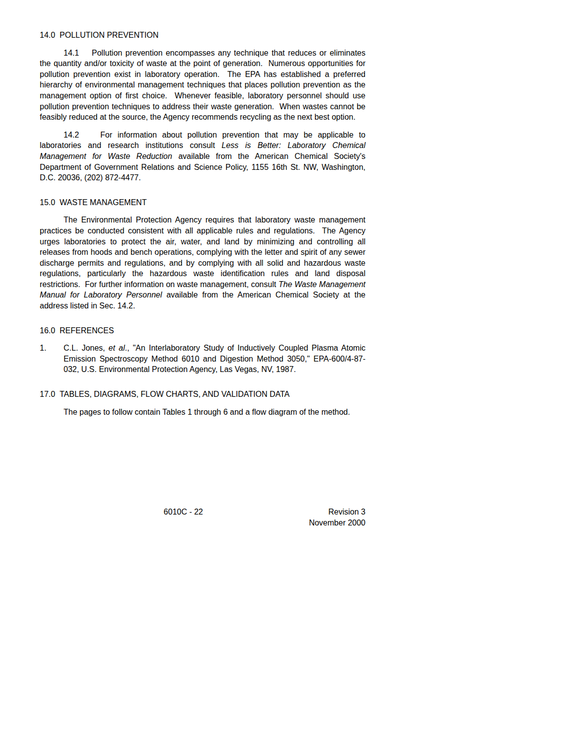14.0 POLLUTION PREVENTION
14.1 Pollution prevention encompasses any technique that reduces or eliminates the quantity and/or toxicity of waste at the point of generation. Numerous opportunities for pollution prevention exist in laboratory operation. The EPA has established a preferred hierarchy of environmental management techniques that places pollution prevention as the management option of first choice. Whenever feasible, laboratory personnel should use pollution prevention techniques to address their waste generation. When wastes cannot be feasibly reduced at the source, the Agency recommends recycling as the next best option.
14.2 For information about pollution prevention that may be applicable to laboratories and research institutions consult Less is Better: Laboratory Chemical Management for Waste Reduction available from the American Chemical Society's Department of Government Relations and Science Policy, 1155 16th St. NW, Washington, D.C. 20036, (202) 872-4477.
15.0 WASTE MANAGEMENT
The Environmental Protection Agency requires that laboratory waste management practices be conducted consistent with all applicable rules and regulations. The Agency urges laboratories to protect the air, water, and land by minimizing and controlling all releases from hoods and bench operations, complying with the letter and spirit of any sewer discharge permits and regulations, and by complying with all solid and hazardous waste regulations, particularly the hazardous waste identification rules and land disposal restrictions. For further information on waste management, consult The Waste Management Manual for Laboratory Personnel available from the American Chemical Society at the address listed in Sec. 14.2.
16.0 REFERENCES
1.
C.L. Jones, et al., "An Interlaboratory Study of Inductively Coupled Plasma Atomic Emission Spectroscopy Method 6010 and Digestion Method 3050," EPA-600/4-87-032, U.S. Environmental Protection Agency, Las Vegas, NV, 1987.
17.0 TABLES, DIAGRAMS, FLOW CHARTS, AND VALIDATION DATA
The pages to follow contain Tables 1 through 6 and a flow diagram of the method.
6010C - 22
Revision 3
November 2000